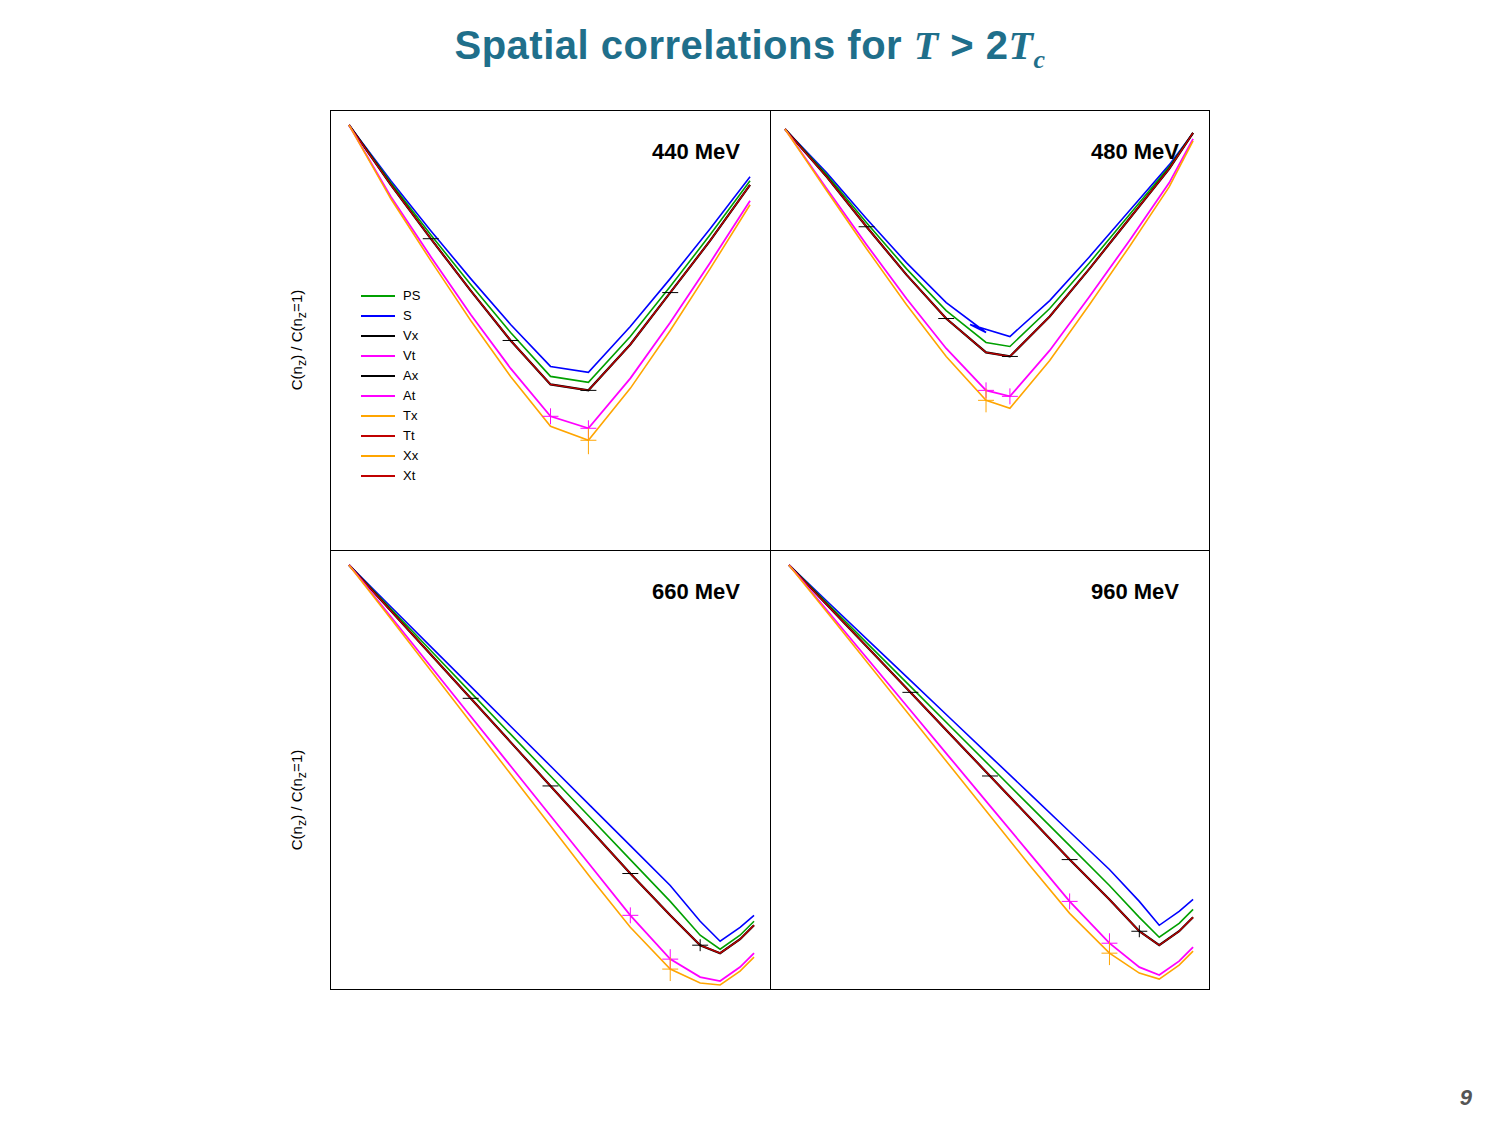Spatial correlations for T > 2Tc
C(nz) / C(nz=1)
C(nz) / C(nz=1)
440 MeV
100 10-1 10-2 10-3 10-4 10-5 10-6 10-7 10-8 10-9 10-10 10-11
PS
S
Vx
Vt
Ax
At
Tx
Tt
Xx
Xt
480 MeV
660 MeV
100 10-1 10-2 10-3 10-4 10-5 10-6 10-7 10-8 10-9 10-10 10-11
0 1 2 3 4
zT
960 MeV
0 1 2 3 4
zT
9